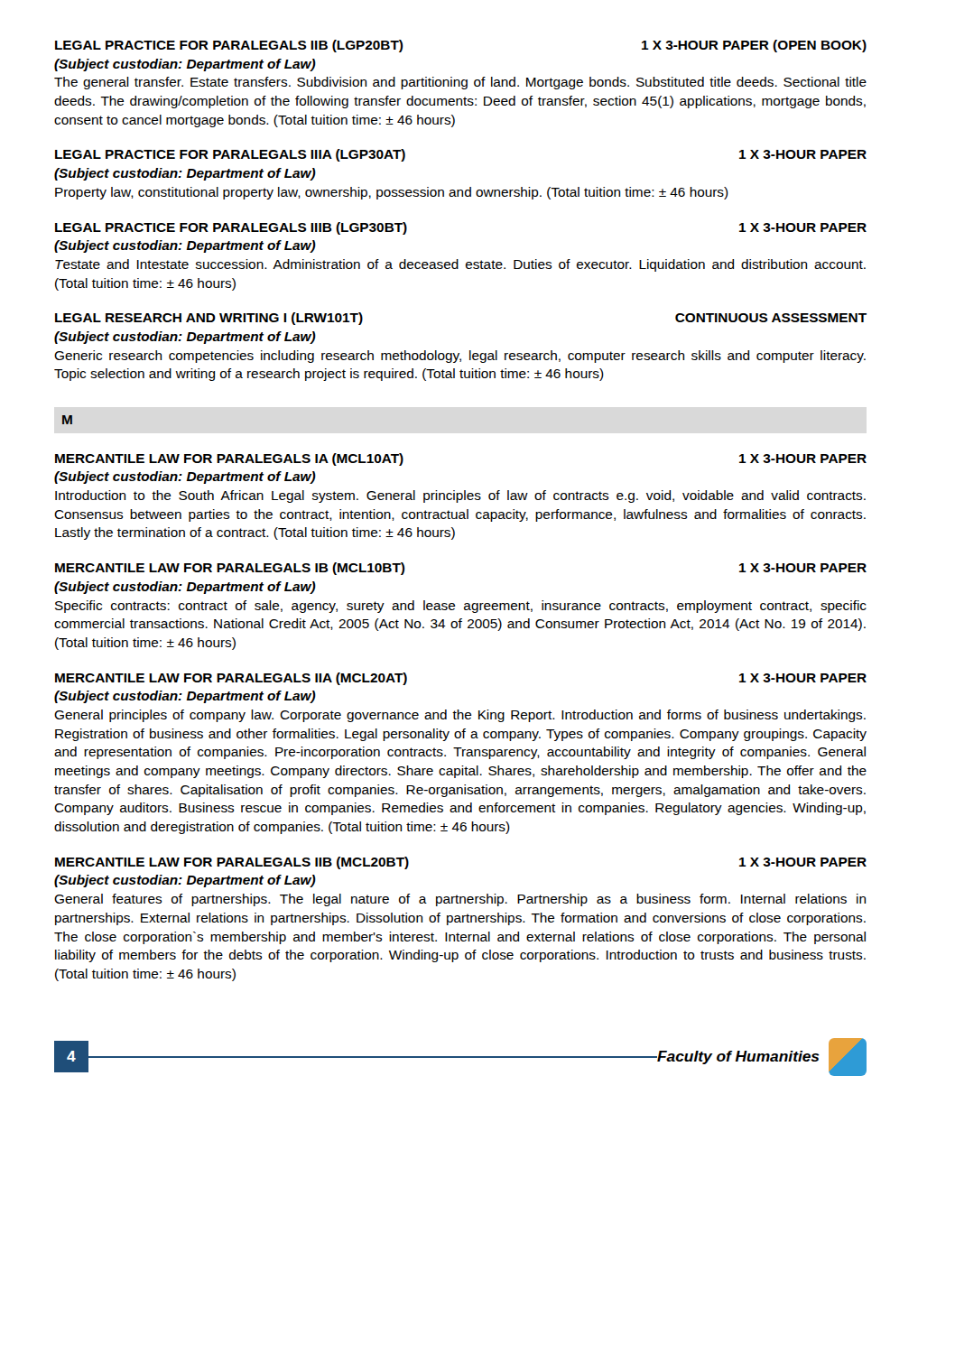Legal Practice for Paralegals IIB (LGP20BT) 1 X 3-Hour Paper (Open Book)
(Subject custodian: Department of Law)
The general transfer. Estate transfers. Subdivision and partitioning of land. Mortgage bonds. Substituted title deeds. Sectional title deeds. The drawing/completion of the following transfer documents: Deed of transfer, section 45(1) applications, mortgage bonds, consent to cancel mortgage bonds. (Total tuition time: ± 46 hours)
Legal Practice for Paralegals IIIA (LGP30AT) 1 X 3-Hour Paper
(Subject custodian: Department of Law)
Property law, constitutional property law, ownership, possession and ownership. (Total tuition time: ± 46 hours)
Legal Practice for Paralegals IIIB (LGP30BT) 1 X 3-Hour Paper
(Subject custodian: Department of Law)
Testate and Intestate succession. Administration of a deceased estate. Duties of executor. Liquidation and distribution account. (Total tuition time: ± 46 hours)
Legal Research and Writing I (LRW101T) Continuous Assessment
(Subject custodian: Department of Law)
Generic research competencies including research methodology, legal research, computer research skills and computer literacy. Topic selection and writing of a research project is required. (Total tuition time: ± 46 hours)
M
Mercantile Law for Paralegals IA (MCL10AT) 1 X 3-Hour Paper
(Subject custodian: Department of Law)
Introduction to the South African Legal system. General principles of law of contracts e.g. void, voidable and valid contracts. Consensus between parties to the contract, intention, contractual capacity, performance, lawfulness and formalities of conracts. Lastly the termination of a contract. (Total tuition time: ± 46 hours)
Mercantile Law for Paralegals IB (MCL10BT) 1 X 3-Hour Paper
(Subject custodian: Department of Law)
Specific contracts: contract of sale, agency, surety and lease agreement, insurance contracts, employment contract, specific commercial transactions. National Credit Act, 2005 (Act No. 34 of 2005) and Consumer Protection Act, 2014 (Act No. 19 of 2014). (Total tuition time: ± 46 hours)
Mercantile Law for Paralegals IIA (MCL20AT) 1 X 3-Hour Paper
(Subject custodian: Department of Law)
General principles of company law. Corporate governance and the King Report. Introduction and forms of business undertakings. Registration of business and other formalities. Legal personality of a company. Types of companies. Company groupings. Capacity and representation of companies. Pre-incorporation contracts. Transparency, accountability and integrity of companies. General meetings and company meetings. Company directors. Share capital. Shares, shareholdership and membership. The offer and the transfer of shares. Capitalisation of profit companies. Re-organisation, arrangements, mergers, amalgamation and take-overs. Company auditors. Business rescue in companies. Remedies and enforcement in companies. Regulatory agencies. Winding-up, dissolution and deregistration of companies. (Total tuition time: ± 46 hours)
Mercantile Law for Paralegals IIB (MCL20BT) 1 X 3-Hour Paper
(Subject custodian: Department of Law)
General features of partnerships. The legal nature of a partnership. Partnership as a business form. Internal relations in partnerships. External relations in partnerships. Dissolution of partnerships. The formation and conversions of close corporations. The close corporation`s membership and member's interest. Internal and external relations of close corporations. The personal liability of members for the debts of the corporation. Winding-up of close corporations. Introduction to trusts and business trusts. (Total tuition time: ± 46 hours)
4
Faculty of Humanities